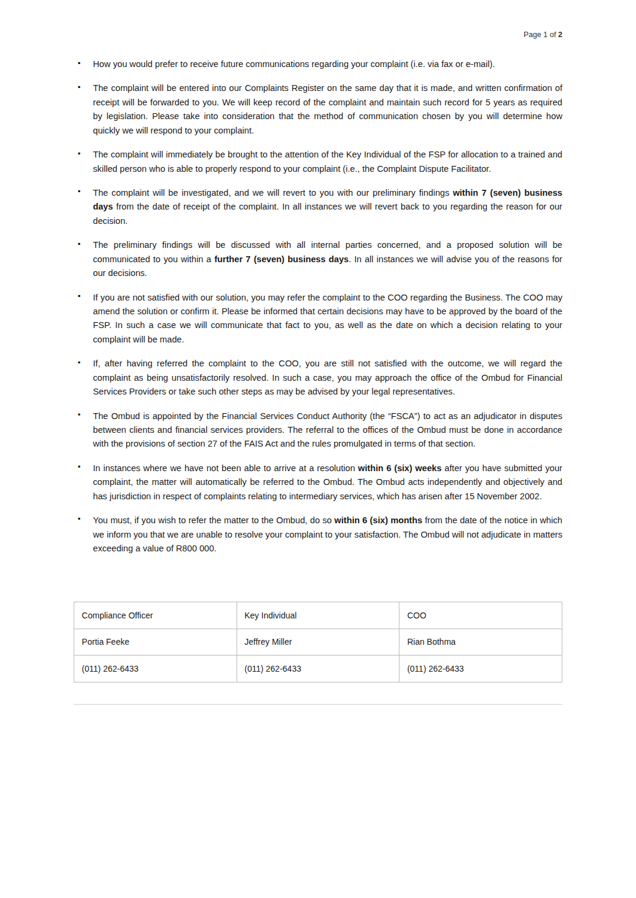Page 1 of 2
How you would prefer to receive future communications regarding your complaint (i.e. via fax or e-mail).
The complaint will be entered into our Complaints Register on the same day that it is made, and written confirmation of receipt will be forwarded to you. We will keep record of the complaint and maintain such record for 5 years as required by legislation. Please take into consideration that the method of communication chosen by you will determine how quickly we will respond to your complaint.
The complaint will immediately be brought to the attention of the Key Individual of the FSP for allocation to a trained and skilled person who is able to properly respond to your complaint (i.e., the Complaint Dispute Facilitator.
The complaint will be investigated, and we will revert to you with our preliminary findings within 7 (seven) business days from the date of receipt of the complaint. In all instances we will revert back to you regarding the reason for our decision.
The preliminary findings will be discussed with all internal parties concerned, and a proposed solution will be communicated to you within a further 7 (seven) business days. In all instances we will advise you of the reasons for our decisions.
If you are not satisfied with our solution, you may refer the complaint to the COO regarding the Business. The COO may amend the solution or confirm it. Please be informed that certain decisions may have to be approved by the board of the FSP. In such a case we will communicate that fact to you, as well as the date on which a decision relating to your complaint will be made.
If, after having referred the complaint to the COO, you are still not satisfied with the outcome, we will regard the complaint as being unsatisfactorily resolved. In such a case, you may approach the office of the Ombud for Financial Services Providers or take such other steps as may be advised by your legal representatives.
The Ombud is appointed by the Financial Services Conduct Authority (the “FSCA”) to act as an adjudicator in disputes between clients and financial services providers. The referral to the offices of the Ombud must be done in accordance with the provisions of section 27 of the FAIS Act and the rules promulgated in terms of that section.
In instances where we have not been able to arrive at a resolution within 6 (six) weeks after you have submitted your complaint, the matter will automatically be referred to the Ombud. The Ombud acts independently and objectively and has jurisdiction in respect of complaints relating to intermediary services, which has arisen after 15 November 2002.
You must, if you wish to refer the matter to the Ombud, do so within 6 (six) months from the date of the notice in which we inform you that we are unable to resolve your complaint to your satisfaction. The Ombud will not adjudicate in matters exceeding a value of R800 000.
| Compliance Officer | Key Individual | COO |
| Portia Feeke | Jeffrey Miller | Rian Bothma |
| (011) 262-6433 | (011) 262-6433 | (011) 262-6433 |